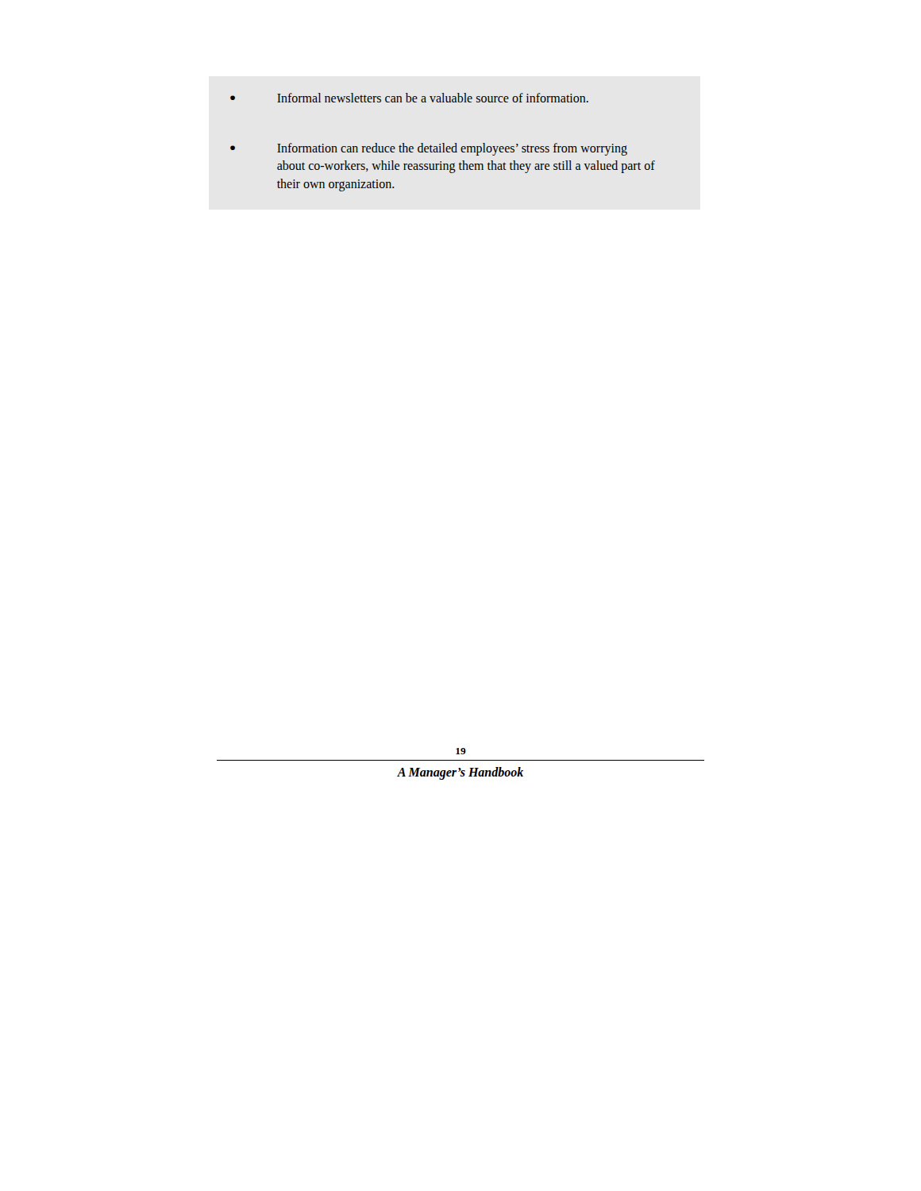●
Informal newsletters can be a valuable source of information.
●
Information can reduce the detailed employees’ stress from worrying about co-workers, while reassuring them that they are still a valued part of their own organization.
19
A Manager’s Handbook